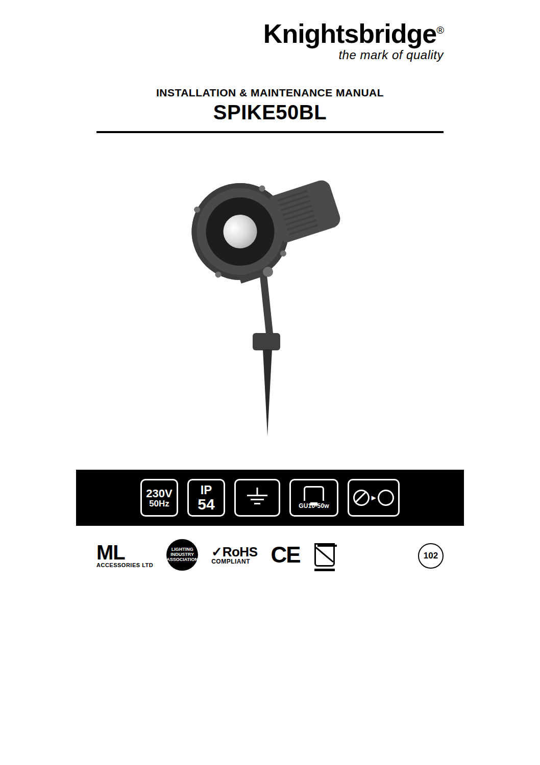Knightsbridge®
the mark of quality
INSTALLATION & MAINTENANCE MANUAL
SPIKE50BL
230V 50Hz
IP 54
GU10-50w
▸
ML
ACCESSORIES LTD
LIGHTING
INDUSTRY
ASSOCIATION
✓RoHS
COMPLIANT
CE
102